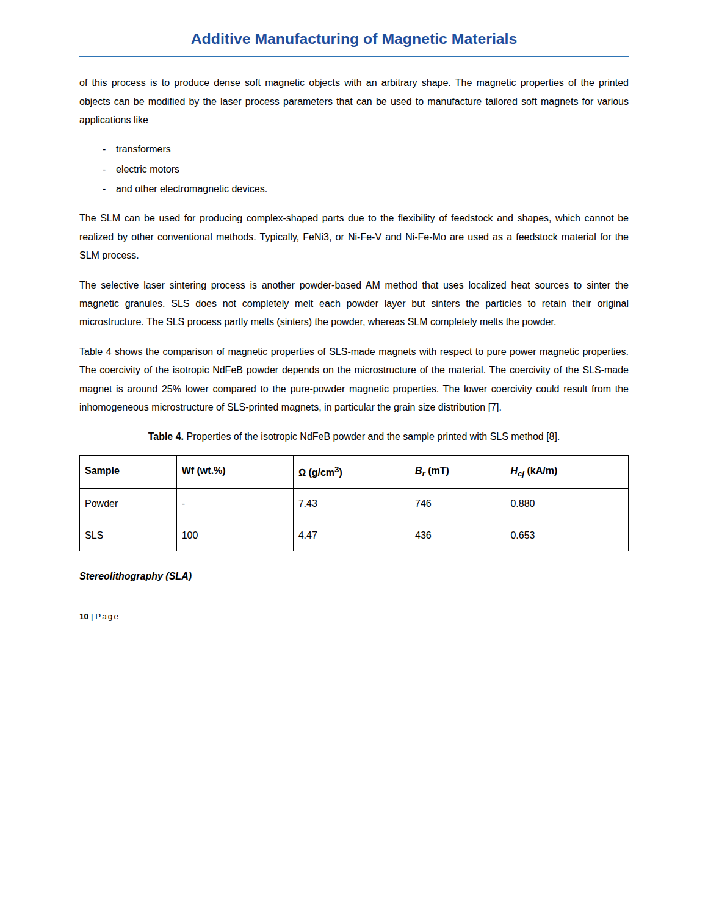Additive Manufacturing of Magnetic Materials
of this process is to produce dense soft magnetic objects with an arbitrary shape. The magnetic properties of the printed objects can be modified by the laser process parameters that can be used to manufacture tailored soft magnets for various applications like
transformers
electric motors
and other electromagnetic devices.
The SLM can be used for producing complex-shaped parts due to the flexibility of feedstock and shapes, which cannot be realized by other conventional methods. Typically, FeNi3, or Ni-Fe-V and Ni-Fe-Mo are used as a feedstock material for the SLM process.
The selective laser sintering process is another powder-based AM method that uses localized heat sources to sinter the magnetic granules. SLS does not completely melt each powder layer but sinters the particles to retain their original microstructure. The SLS process partly melts (sinters) the powder, whereas SLM completely melts the powder.
Table 4 shows the comparison of magnetic properties of SLS-made magnets with respect to pure power magnetic properties. The coercivity of the isotropic NdFeB powder depends on the microstructure of the material. The coercivity of the SLS-made magnet is around 25% lower compared to the pure-powder magnetic properties. The lower coercivity could result from the inhomogeneous microstructure of SLS-printed magnets, in particular the grain size distribution [7].
Table 4. Properties of the isotropic NdFeB powder and the sample printed with SLS method [8].
| Sample | Wf (wt.%) | Ω (g/cm 3 ) | B r (mT) | H cj (kA/m) |
| --- | --- | --- | --- | --- |
| Powder | - | 7.43 | 746 | 0.880 |
| SLS | 100 | 4.47 | 436 | 0.653 |
Stereolithography (SLA)
10 | Page